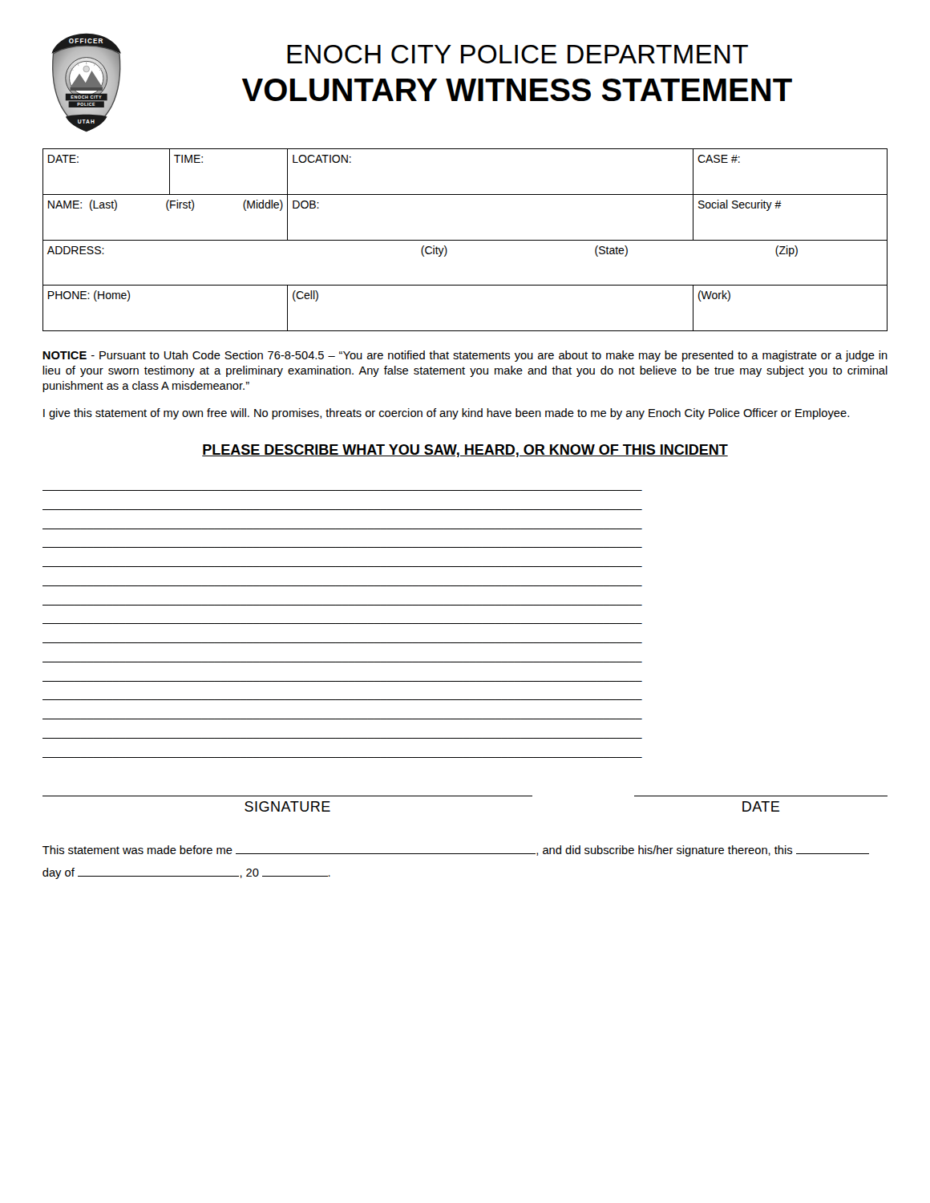OFFICER ENOCH CITY POLICE UTAH
ENOCH CITY POLICE DEPARTMENT
VOLUNTARY WITNESS STATEMENT
| DATE: | TIME: | LOCATION: | CASE #: |
| NAME: (Last) (First) (Middle) | DOB: | Social Security # |
| ADDRESS: (City) (State) (Zip) |
| PHONE: (Home) | (Cell) | (Work) |
NOTICE - Pursuant to Utah Code Section 76-8-504.5 – “You are notified that statements you are about to make may be presented to a magistrate or a judge in lieu of your sworn testimony at a preliminary examination. Any false statement you make and that you do not believe to be true may subject you to criminal punishment as a class A misdemeanor.”
I give this statement of my own free will. No promises, threats or coercion of any kind have been made to me by any Enoch City Police Officer or Employee.
PLEASE DESCRIBE WHAT YOU SAW, HEARD, OR KNOW OF THIS INCIDENT
______________________________________________________________________________________________
______________________________________________________________________________________________
______________________________________________________________________________________________
______________________________________________________________________________________________
______________________________________________________________________________________________
______________________________________________________________________________________________
______________________________________________________________________________________________
______________________________________________________________________________________________
______________________________________________________________________________________________
______________________________________________________________________________________________
______________________________________________________________________________________________
______________________________________________________________________________________________
______________________________________________________________________________________________
______________________________________________________________________________________________
______________________________________________________________________________________________
SIGNATURE
DATE
This statement was made before me , and did subscribe his/her signature thereon, this day of , 20 .